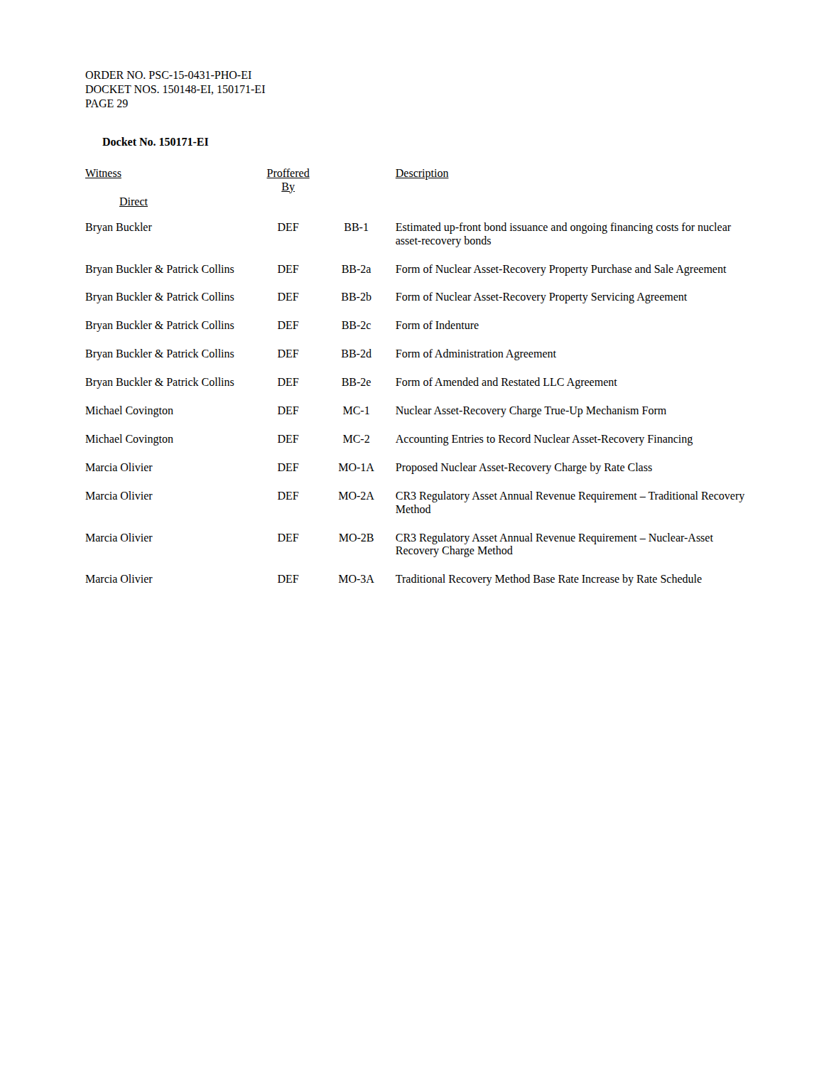ORDER NO. PSC-15-0431-PHO-EI
DOCKET NOS. 150148-EI, 150171-EI
PAGE 29
Docket No. 150171-EI
| Witness | Proffered By | | Description |
| Direct | | | |
| Bryan Buckler | DEF | BB-1 | Estimated up-front bond issuance and ongoing financing costs for nuclear asset-recovery bonds |
| Bryan Buckler & Patrick Collins | DEF | BB-2a | Form of Nuclear Asset-Recovery Property Purchase and Sale Agreement |
| Bryan Buckler & Patrick Collins | DEF | BB-2b | Form of Nuclear Asset-Recovery Property Servicing Agreement |
| Bryan Buckler & Patrick Collins | DEF | BB-2c | Form of Indenture |
| Bryan Buckler & Patrick Collins | DEF | BB-2d | Form of Administration Agreement |
| Bryan Buckler & Patrick Collins | DEF | BB-2e | Form of Amended and Restated LLC Agreement |
| Michael Covington | DEF | MC-1 | Nuclear Asset-Recovery Charge True-Up Mechanism Form |
| Michael Covington | DEF | MC-2 | Accounting Entries to Record Nuclear Asset-Recovery Financing |
| Marcia Olivier | DEF | MO-1A | Proposed Nuclear Asset-Recovery Charge by Rate Class |
| Marcia Olivier | DEF | MO-2A | CR3 Regulatory Asset Annual Revenue Requirement – Traditional Recovery Method |
| Marcia Olivier | DEF | MO-2B | CR3 Regulatory Asset Annual Revenue Requirement – Nuclear-Asset Recovery Charge Method |
| Marcia Olivier | DEF | MO-3A | Traditional Recovery Method Base Rate Increase by Rate Schedule |